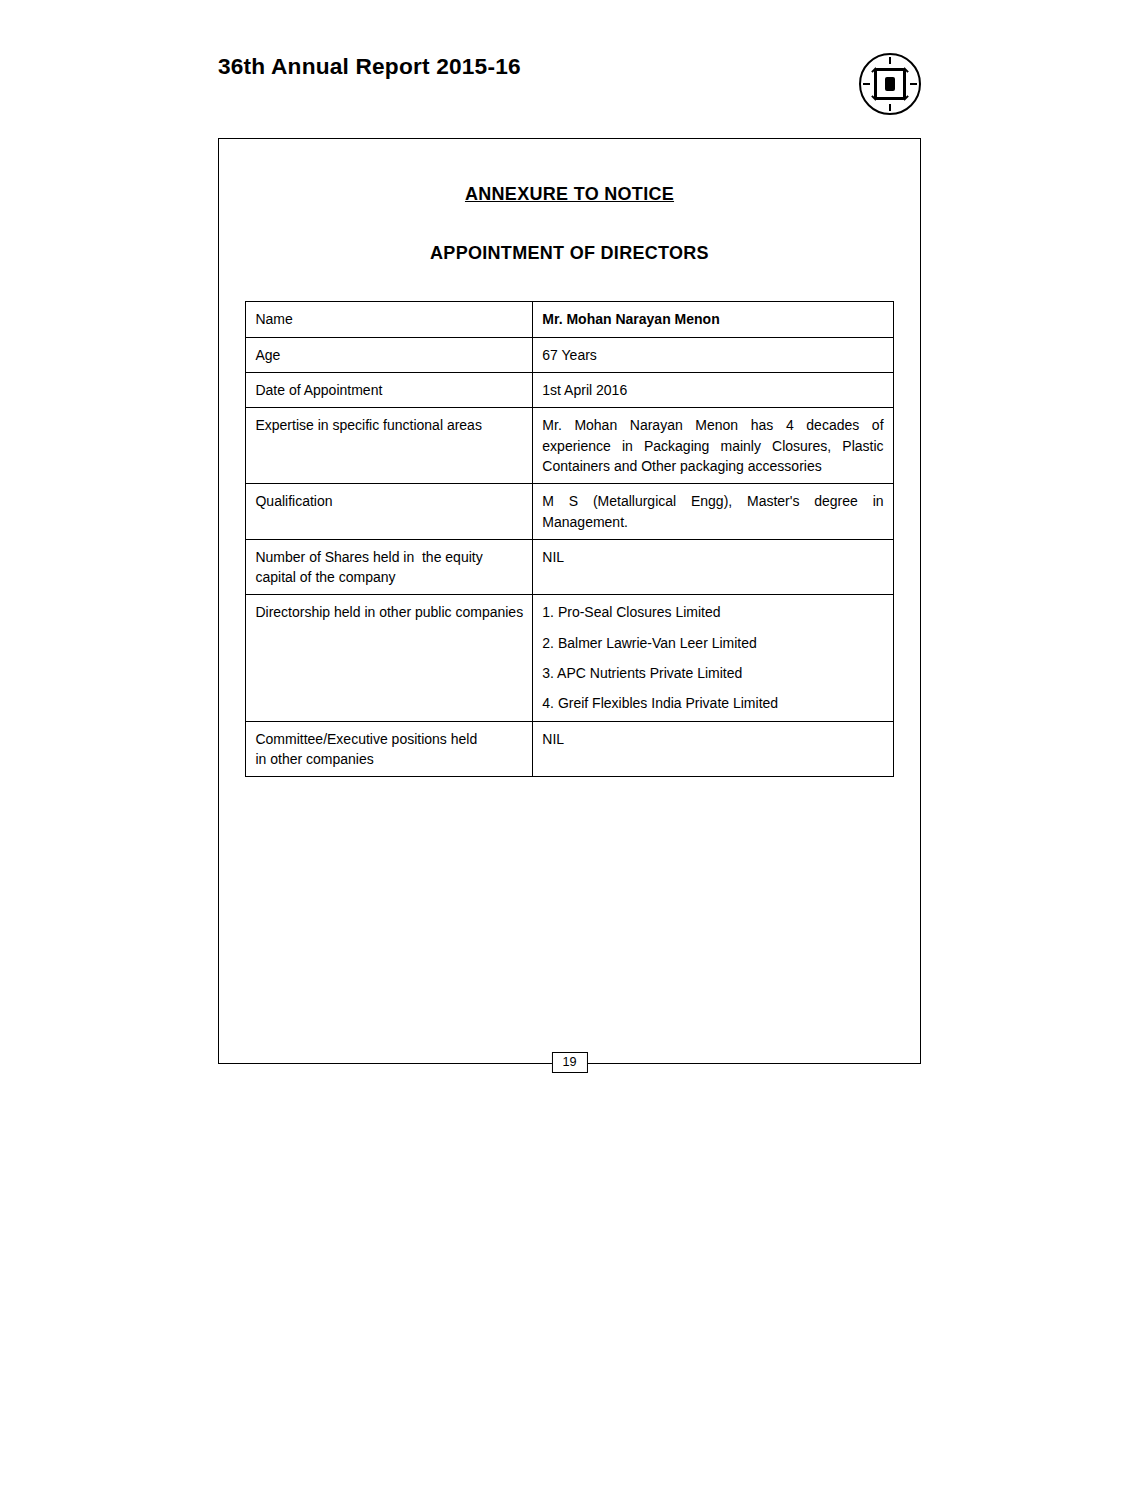36th Annual Report 2015-16
ANNEXURE TO NOTICE
APPOINTMENT OF DIRECTORS
| Name | Mr. Mohan Narayan Menon |
| Age | 67 Years |
| Date of Appointment | 1st April 2016 |
| Expertise in specific functional areas | Mr. Mohan Narayan Menon has 4 decades of experience in Packaging mainly Closures, Plastic Containers and Other packaging accessories |
| Qualification | M S (Metallurgical Engg), Master's degree in Management. |
| Number of Shares held in the equity capital of the company | NIL |
| Directorship held in other public companies | 1. Pro-Seal Closures Limited 2. Balmer Lawrie-Van Leer Limited 3. APC Nutrients Private Limited 4. Greif Flexibles India Private Limited |
| Committee/Executive positions held in other companies | NIL |
19